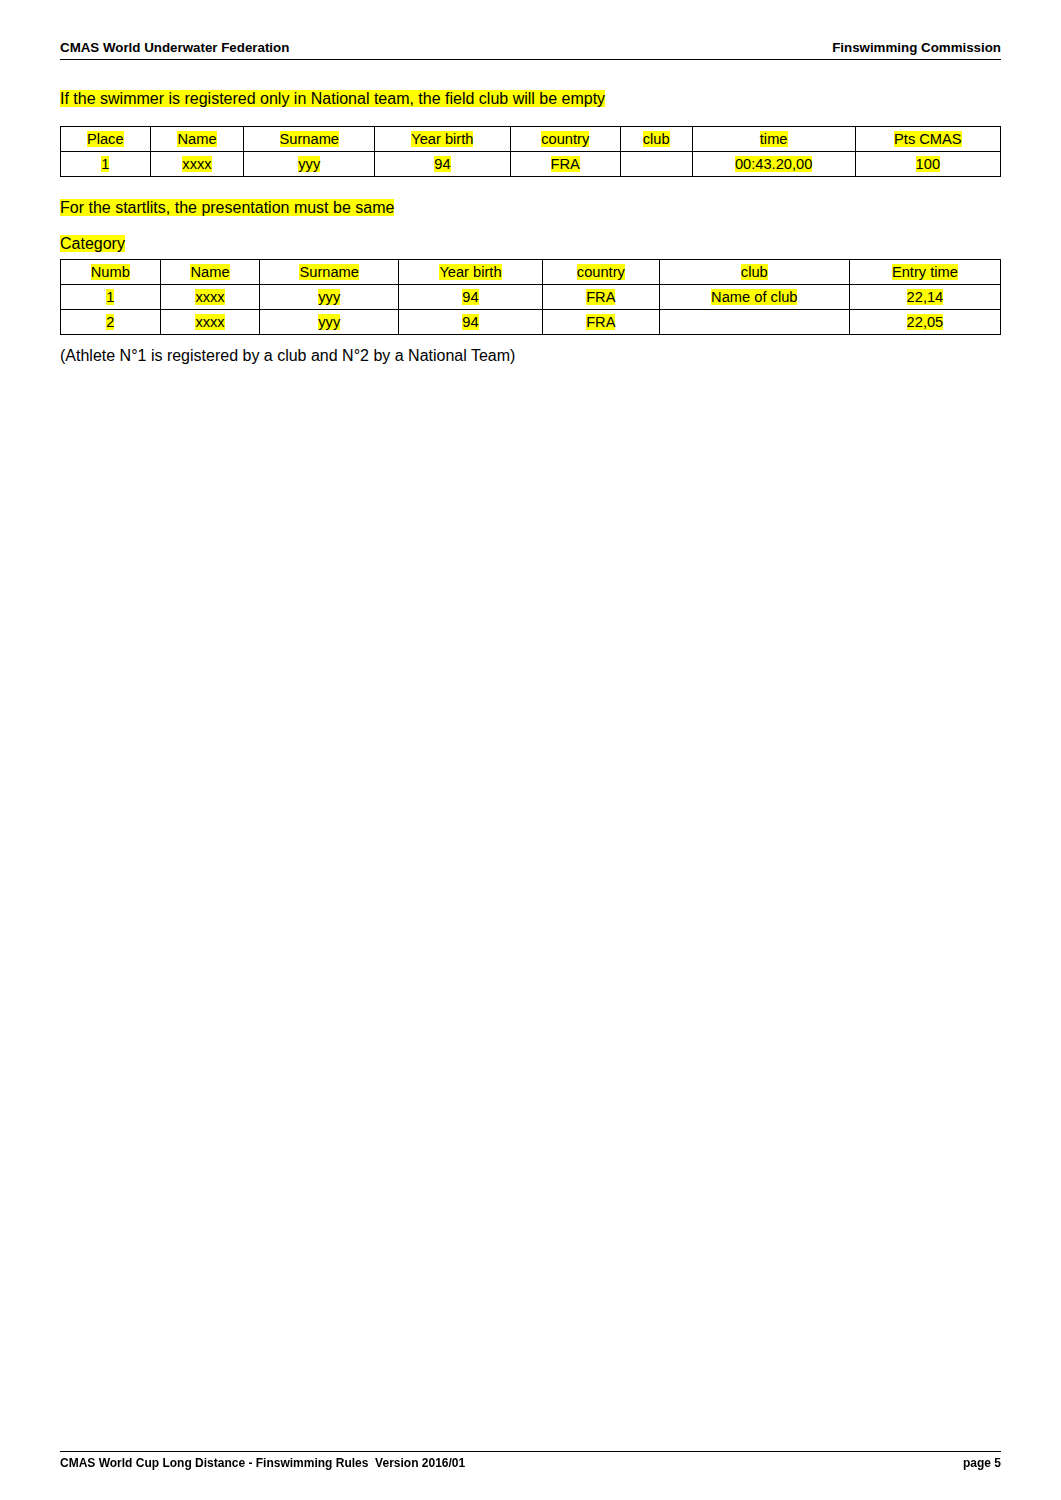CMAS World Underwater Federation Finswimming Commission
If the swimmer is registered only in National team, the field club will be empty
| Place | Name | Surname | Year birth | country | club | time | Pts CMAS |
| --- | --- | --- | --- | --- | --- | --- | --- |
| 1 | xxxx | yyy | 94 | FRA | | 00:43.20,00 | 100 |
For the startlits, the presentation must be same
Category
| Numb | Name | Surname | Year birth | country | club | Entry time |
| --- | --- | --- | --- | --- | --- | --- |
| 1 | xxxx | yyy | 94 | FRA | Name of club | 22,14 |
| 2 | xxxx | yyy | 94 | FRA | | 22,05 |
(Athlete N°1 is registered by a club and N°2 by a National Team)
CMAS World Cup Long Distance - Finswimming Rules Version 2016/01 page 5